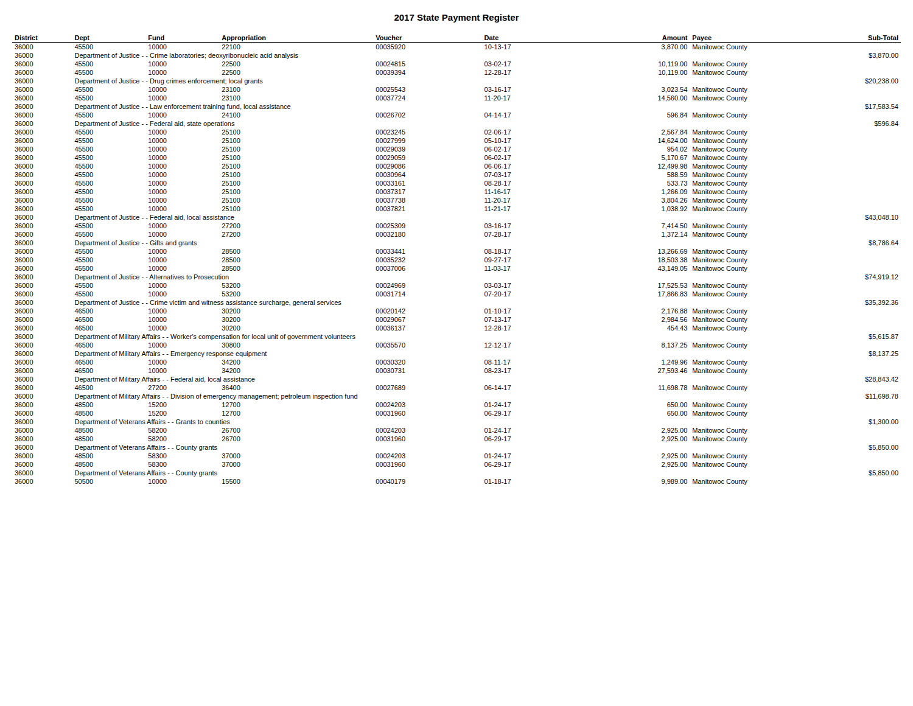2017 State Payment Register
| District | Dept | Fund | Appropriation | Voucher | Date | Amount | Payee | Sub-Total |
| --- | --- | --- | --- | --- | --- | --- | --- | --- |
| 36000 | 45500 | 10000 | 22100 | 00035920 | 10-13-17 | 3,870.00 | Manitowoc County | |
| 36000 | Department of Justice - - Crime laboratories; deoxyribonucleic acid analysis | | $3,870.00 |
| 36000 | 45500 | 10000 | 22500 | 00024815 | 03-02-17 | 10,119.00 | Manitowoc County | |
| 36000 | 45500 | 10000 | 22500 | 00039394 | 12-28-17 | 10,119.00 | Manitowoc County | |
| 36000 | Department of Justice - - Drug crimes enforcement; local grants | | $20,238.00 |
| 36000 | 45500 | 10000 | 23100 | 00025543 | 03-16-17 | 3,023.54 | Manitowoc County | |
| 36000 | 45500 | 10000 | 23100 | 00037724 | 11-20-17 | 14,560.00 | Manitowoc County | |
| 36000 | Department of Justice - - Law enforcement training fund, local assistance | | $17,583.54 |
| 36000 | 45500 | 10000 | 24100 | 00026702 | 04-14-17 | 596.84 | Manitowoc County | |
| 36000 | Department of Justice - - Federal aid, state operations | | $596.84 |
| 36000 | 45500 | 10000 | 25100 | 00023245 | 02-06-17 | 2,567.84 | Manitowoc County | |
| 36000 | 45500 | 10000 | 25100 | 00027999 | 05-10-17 | 14,624.00 | Manitowoc County | |
| 36000 | 45500 | 10000 | 25100 | 00029039 | 06-02-17 | 954.02 | Manitowoc County | |
| 36000 | 45500 | 10000 | 25100 | 00029059 | 06-02-17 | 5,170.67 | Manitowoc County | |
| 36000 | 45500 | 10000 | 25100 | 00029086 | 06-06-17 | 12,499.98 | Manitowoc County | |
| 36000 | 45500 | 10000 | 25100 | 00030964 | 07-03-17 | 588.59 | Manitowoc County | |
| 36000 | 45500 | 10000 | 25100 | 00033161 | 08-28-17 | 533.73 | Manitowoc County | |
| 36000 | 45500 | 10000 | 25100 | 00037317 | 11-16-17 | 1,266.09 | Manitowoc County | |
| 36000 | 45500 | 10000 | 25100 | 00037738 | 11-20-17 | 3,804.26 | Manitowoc County | |
| 36000 | 45500 | 10000 | 25100 | 00037821 | 11-21-17 | 1,038.92 | Manitowoc County | |
| 36000 | Department of Justice - - Federal aid, local assistance | | $43,048.10 |
| 36000 | 45500 | 10000 | 27200 | 00025309 | 03-16-17 | 7,414.50 | Manitowoc County | |
| 36000 | 45500 | 10000 | 27200 | 00032180 | 07-28-17 | 1,372.14 | Manitowoc County | |
| 36000 | Department of Justice - - Gifts and grants | | $8,786.64 |
| 36000 | 45500 | 10000 | 28500 | 00033441 | 08-18-17 | 13,266.69 | Manitowoc County | |
| 36000 | 45500 | 10000 | 28500 | 00035232 | 09-27-17 | 18,503.38 | Manitowoc County | |
| 36000 | 45500 | 10000 | 28500 | 00037006 | 11-03-17 | 43,149.05 | Manitowoc County | |
| 36000 | Department of Justice - - Alternatives to Prosecution | | $74,919.12 |
| 36000 | 45500 | 10000 | 53200 | 00024969 | 03-03-17 | 17,525.53 | Manitowoc County | |
| 36000 | 45500 | 10000 | 53200 | 00031714 | 07-20-17 | 17,866.83 | Manitowoc County | |
| 36000 | Department of Justice - - Crime victim and witness assistance surcharge, general services | | $35,392.36 |
| 36000 | 46500 | 10000 | 30200 | 00020142 | 01-10-17 | 2,176.88 | Manitowoc County | |
| 36000 | 46500 | 10000 | 30200 | 00029067 | 07-13-17 | 2,984.56 | Manitowoc County | |
| 36000 | 46500 | 10000 | 30200 | 00036137 | 12-28-17 | 454.43 | Manitowoc County | |
| 36000 | Department of Military Affairs - - Worker's compensation for local unit of government volunteers | | $5,615.87 |
| 36000 | 46500 | 10000 | 30800 | 00035570 | 12-12-17 | 8,137.25 | Manitowoc County | |
| 36000 | Department of Military Affairs - - Emergency response equipment | | $8,137.25 |
| 36000 | 46500 | 10000 | 34200 | 00030320 | 08-11-17 | 1,249.96 | Manitowoc County | |
| 36000 | 46500 | 10000 | 34200 | 00030731 | 08-23-17 | 27,593.46 | Manitowoc County | |
| 36000 | Department of Military Affairs - - Federal aid, local assistance | | $28,843.42 |
| 36000 | 46500 | 27200 | 36400 | 00027689 | 06-14-17 | 11,698.78 | Manitowoc County | |
| 36000 | Department of Military Affairs - - Division of emergency management; petroleum inspection fund | | $11,698.78 |
| 36000 | 48500 | 15200 | 12700 | 00024203 | 01-24-17 | 650.00 | Manitowoc County | |
| 36000 | 48500 | 15200 | 12700 | 00031960 | 06-29-17 | 650.00 | Manitowoc County | |
| 36000 | Department of Veterans Affairs - - Grants to counties | | $1,300.00 |
| 36000 | 48500 | 58200 | 26700 | 00024203 | 01-24-17 | 2,925.00 | Manitowoc County | |
| 36000 | 48500 | 58200 | 26700 | 00031960 | 06-29-17 | 2,925.00 | Manitowoc County | |
| 36000 | Department of Veterans Affairs - - County grants | | $5,850.00 |
| 36000 | 48500 | 58300 | 37000 | 00024203 | 01-24-17 | 2,925.00 | Manitowoc County | |
| 36000 | 48500 | 58300 | 37000 | 00031960 | 06-29-17 | 2,925.00 | Manitowoc County | |
| 36000 | Department of Veterans Affairs - - County grants | | $5,850.00 |
| 36000 | 50500 | 10000 | 15500 | 00040179 | 01-18-17 | 9,989.00 | Manitowoc County | |